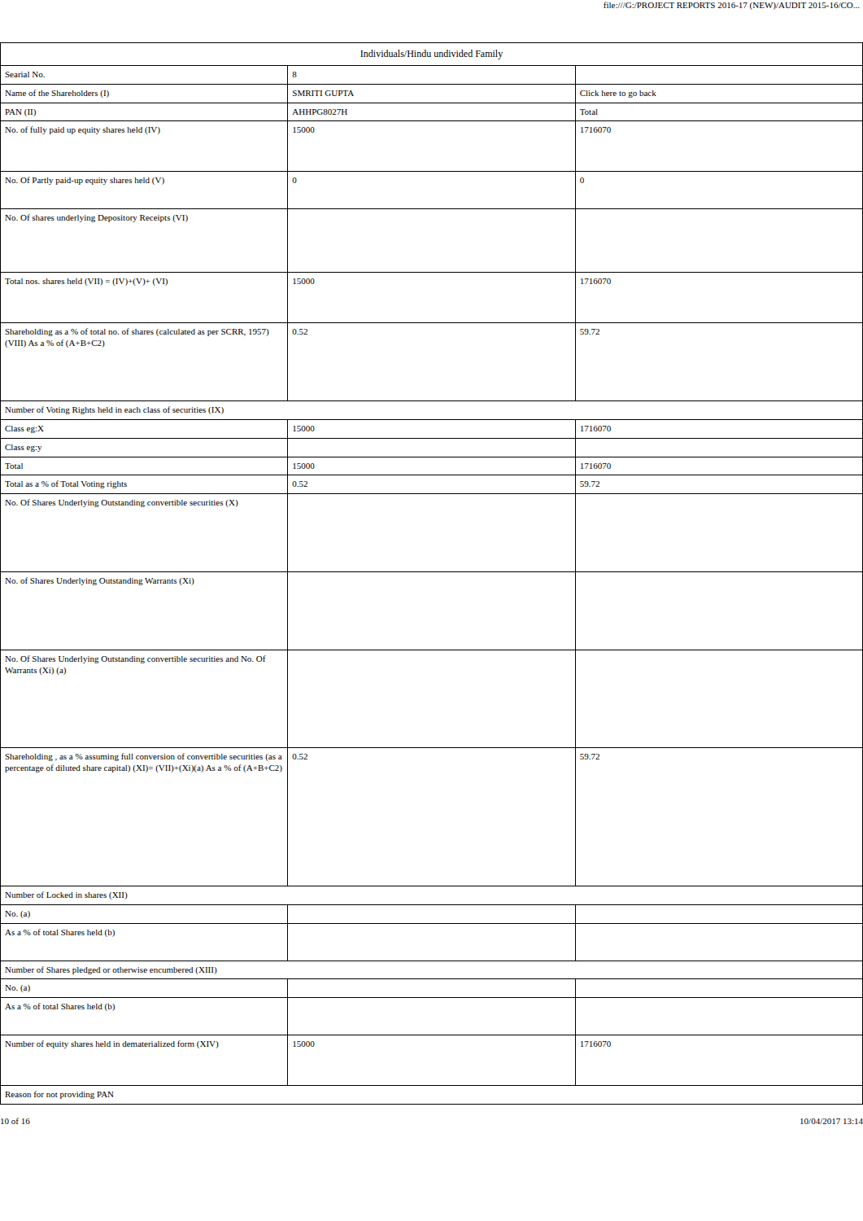file:///G:/PROJECT REPORTS 2016-17 (NEW)/AUDIT 2015-16/CO...
| Individuals/Hindu undivided Family |
| Searial No. | 8 | |
| Name of the Shareholders (I) | SMRITI GUPTA | Click here to go back |
| PAN (II) | AHHPG8027H | Total |
| No. of fully paid up equity shares held (IV) | 15000 | 1716070 |
| No. Of Partly paid-up equity shares held (V) | 0 | 0 |
| No. Of shares underlying Depository Receipts (VI) | | |
| Total nos. shares held (VII) = (IV)+(V)+ (VI) | 15000 | 1716070 |
| Shareholding as a % of total no. of shares (calculated as per SCRR, 1957) (VIII) As a % of (A+B+C2) | 0.52 | 59.72 |
| Number of Voting Rights held in each class of securities (IX) |
| Class eg:X | 15000 | 1716070 |
| Class eg:y | | |
| Total | 15000 | 1716070 |
| Total as a % of Total Voting rights | 0.52 | 59.72 |
| No. Of Shares Underlying Outstanding convertible securities (X) | | |
| No. of Shares Underlying Outstanding Warrants (Xi) | | |
| No. Of Shares Underlying Outstanding convertible securities and No. Of Warrants (Xi) (a) | | |
| Shareholding , as a % assuming full conversion of convertible securities (as a percentage of diluted share capital) (XI)= (VII)+(Xi)(a) As a % of (A+B+C2) | 0.52 | 59.72 |
| Number of Locked in shares (XII) |
| No. (a) | | |
| As a % of total Shares held (b) | | |
| Number of Shares pledged or otherwise encumbered (XIII) |
| No. (a) | | |
| As a % of total Shares held (b) | | |
| Number of equity shares held in dematerialized form (XIV) | 15000 | 1716070 |
| Reason for not providing PAN |
10 of 16 10/04/2017 13:14